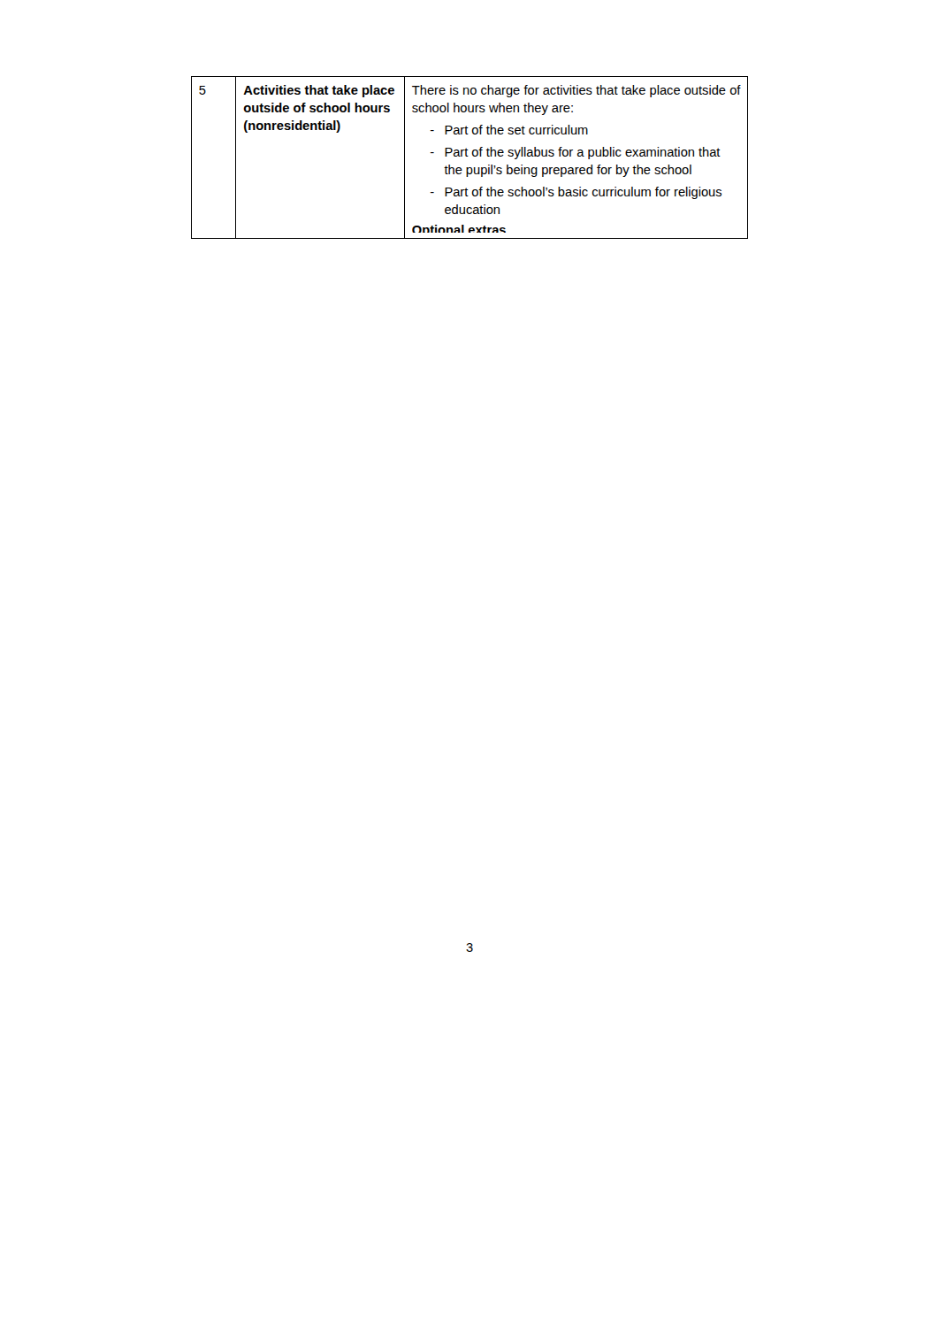| 5 | Activities that take place outside of school hours (nonresidential) | There is no charge for activities that take place outside of school hours when they are: Part of the set curriculum Part of the syllabus for a public examination that the pupil’s being prepared for by the school Part of the school’s basic curriculum for religious education Optional extras |
3